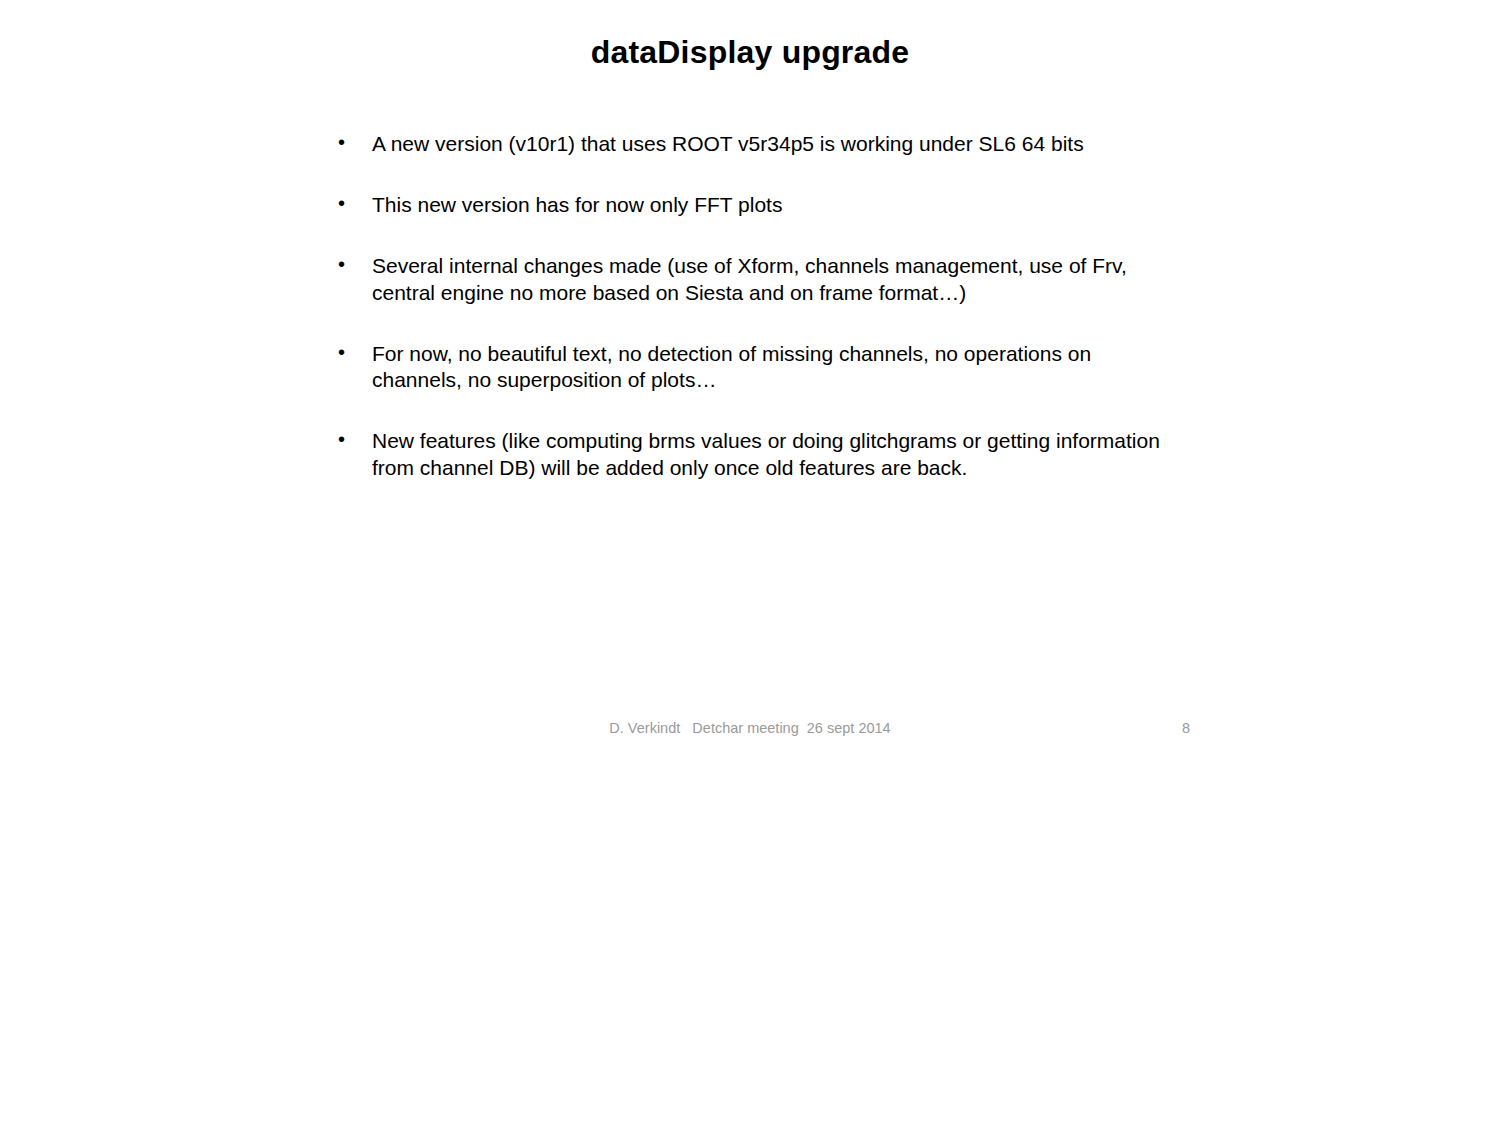dataDisplay upgrade
A new version (v10r1) that uses ROOT v5r34p5 is working under SL6 64 bits
This new version has for now only FFT plots
Several internal changes made (use of Xform, channels management, use of Frv, central engine no more based on Siesta and on frame format…)
For now, no beautiful text, no detection of missing channels, no operations on channels, no superposition of plots…
New features (like computing brms values or doing glitchgrams or getting information from channel DB) will be added only once old features are back.
D. Verkindt Detchar meeting 26 sept 2014
8